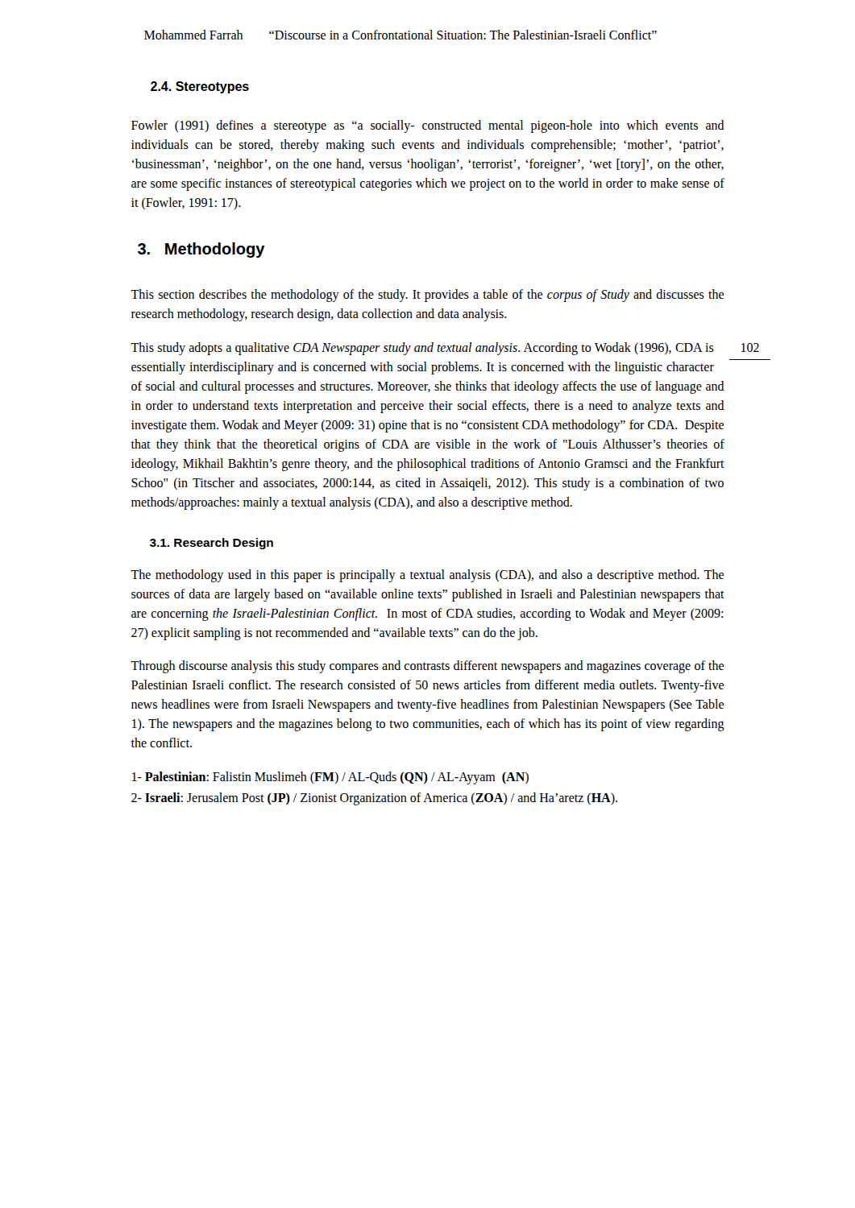Mohammed Farrah
“Discourse in a Confrontational Situation: The Palestinian-Israeli Conflict”
2.4. Stereotypes
Fowler (1991) defines a stereotype as “a socially- constructed mental pigeon-hole into which events and individuals can be stored, thereby making such events and individuals comprehensible; ‘mother’, ‘patriot’, ‘businessman’, ‘neighbor’, on the one hand, versus ‘hooligan’, ‘terrorist’, ‘foreigner’, ‘wet [tory]’, on the other, are some specific instances of stereotypical categories which we project on to the world in order to make sense of it (Fowler, 1991: 17).
3. Methodology
This section describes the methodology of the study. It provides a table of the corpus of Study and discusses the research methodology, research design, data collection and data analysis.
102
This study adopts a qualitative CDA Newspaper study and textual analysis. According to Wodak (1996), CDA is essentially interdisciplinary and is concerned with social problems. It is concerned with the linguistic character of social and cultural processes and structures. Moreover, she thinks that ideology affects the use of language and in order to understand texts interpretation and perceive their social effects, there is a need to analyze texts and investigate them. Wodak and Meyer (2009: 31) opine that is no “consistent CDA methodology” for CDA. Despite that they think that the theoretical origins of CDA are visible in the work of "Louis Althusser’s theories of ideology, Mikhail Bakhtin’s genre theory, and the philosophical traditions of Antonio Gramsci and the Frankfurt Schoo" (in Titscher and associates, 2000:144, as cited in Assaiqeli, 2012). This study is a combination of two methods/approaches: mainly a textual analysis (CDA), and also a descriptive method.
3.1. Research Design
The methodology used in this paper is principally a textual analysis (CDA), and also a descriptive method. The sources of data are largely based on “available online texts” published in Israeli and Palestinian newspapers that are concerning the Israeli-Palestinian Conflict. In most of CDA studies, according to Wodak and Meyer (2009: 27) explicit sampling is not recommended and “available texts” can do the job.
Through discourse analysis this study compares and contrasts different newspapers and magazines coverage of the Palestinian Israeli conflict. The research consisted of 50 news articles from different media outlets. Twenty-five news headlines were from Israeli Newspapers and twenty-five headlines from Palestinian Newspapers (See Table 1). The newspapers and the magazines belong to two communities, each of which has its point of view regarding the conflict.
1- Palestinian: Falistin Muslimeh (FM) / AL-Quds (QN) / AL-Ayyam (AN)
2- Israeli: Jerusalem Post (JP) / Zionist Organization of America (ZOA) / and Ha’aretz (HA).